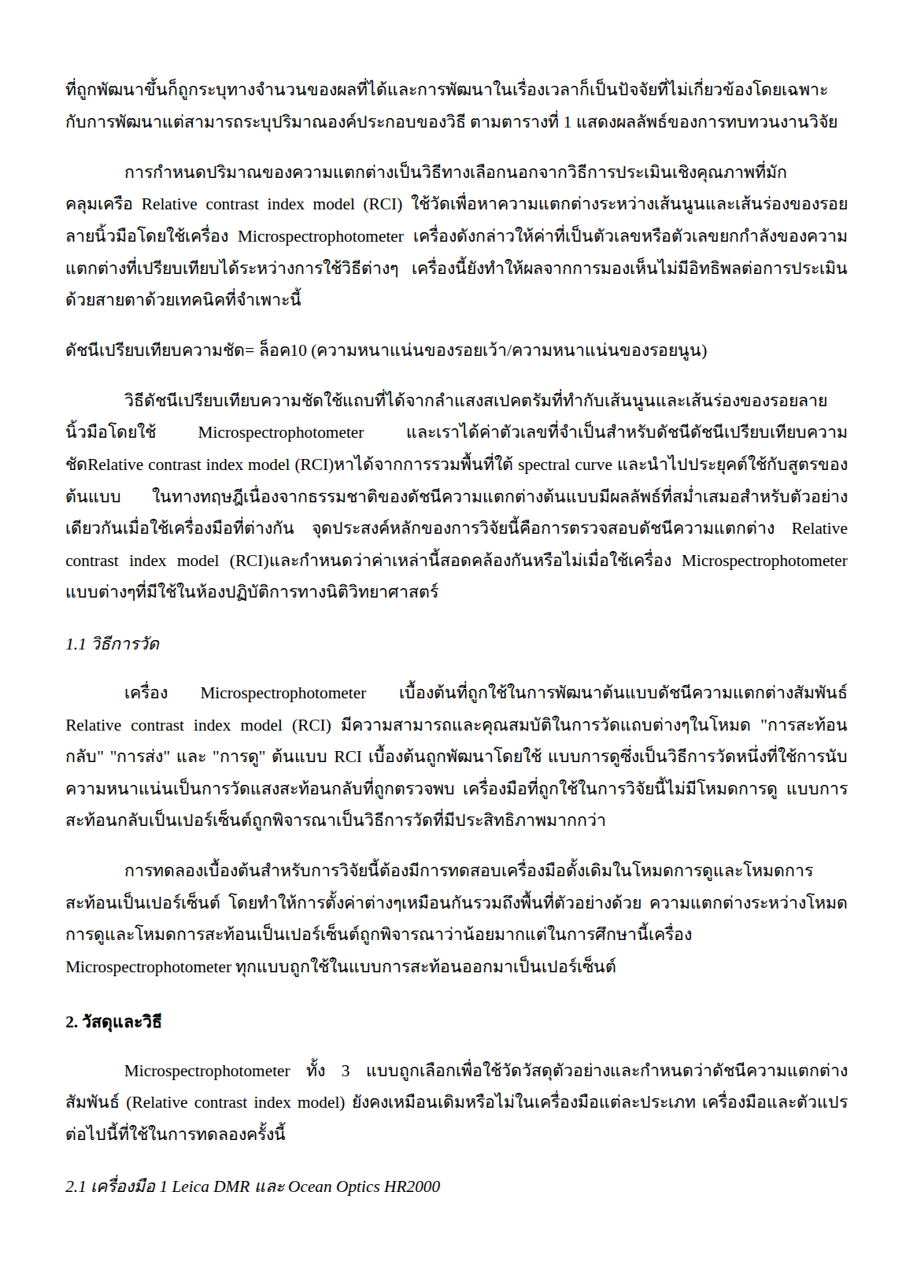ที่ถูกพัฒนาขึ้นก็ถูกระบุทางจำนวนของผลที่ได้และการพัฒนาในเรื่องเวลาก็เป็นปัจจัยที่ไม่เกี่ยวข้องโดยเฉพาะกับการพัฒนาแต่สามารถระบุปริมาณองค์ประกอบของวิธี ตามตารางที่ 1 แสดงผลลัพธ์ของการทบทวนงานวิจัย
การกำหนดปริมาณของความแตกต่างเป็นวิธีทางเลือกนอกจากวิธีการประเมินเชิงคุณภาพที่มักคลุมเครือ Relative contrast index model (RCI) ใช้วัดเพื่อหาความแตกต่างระหว่างเส้นนูนและเส้นร่องของรอยลายนิ้วมือโดยใช้เครื่อง Microspectrophotometer เครื่องดังกล่าวให้ค่าที่เป็นตัวเลขหรือตัวเลขยกกำลังของความแตกต่างที่เปรียบเทียบได้ระหว่างการใช้วิธีต่างๆ เครื่องนี้ยังทำให้ผลจากการมองเห็นไม่มีอิทธิพลต่อการประเมินด้วยสายตาด้วยเทคนิคที่จำเพาะนี้
ดัชนีเปรียบเทียบความชัด= ล็อค10 (ความหนาแน่นของรอยเว้า/ความหนาแน่นของรอยนูน)
วิธีดัชนีเปรียบเทียบความชัดใช้แถบที่ได้จากลำแสงสเปคตรัมที่ทำกับเส้นนูนและเส้นร่องของรอยลายนิ้วมือโดยใช้ Microspectrophotometer และเราได้ค่าตัวเลขที่จำเป็นสำหรับดัชนีดัชนีเปรียบเทียบความชัดRelative contrast index model (RCI)หาได้จากการรวมพื้นที่ใต้ spectral curve และนำไปประยุคต์ใช้กับสูตรของต้นแบบ ในทางทฤษฎีเนื่องจากธรรมชาติของดัชนีความแตกต่างต้นแบบมีผลลัพธ์ที่สม่ำเสมอสำหรับตัวอย่างเดียวกันเมื่อใช้เครื่องมือที่ต่างกัน จุดประสงค์หลักของการวิจัยนี้คือการตรวจสอบดัชนีความแตกต่าง Relative contrast index model (RCI)และกำหนดว่าค่าเหล่านี้สอดคล้องกันหรือไม่เมื่อใช้เครื่อง Microspectrophotometer แบบต่างๆที่มีใช้ในห้องปฏิบัติการทางนิติวิทยาศาสตร์
1.1 วิธีการวัด
เครื่อง Microspectrophotometer เบื้องต้นที่ถูกใช้ในการพัฒนาต้นแบบดัชนีความแตกต่างสัมพันธ์ Relative contrast index model (RCI) มีความสามารถและคุณสมบัติในการวัดแถบต่างๆในโหมด "การสะท้อนกลับ" "การส่ง" และ "การดู" ต้นแบบ RCI เบื้องต้นถูกพัฒนาโดยใช้ แบบการดูซึ่งเป็นวิธีการวัดหนึ่งที่ใช้การนับความหนาแน่นเป็นการวัดแสงสะท้อนกลับที่ถูกตรวจพบ เครื่องมือที่ถูกใช้ในการวิจัยนี้ไม่มีโหมดการดู แบบการสะท้อนกลับเป็นเปอร์เซ็นต์ถูกพิจารณาเป็นวิธีการวัดที่มีประสิทธิภาพมากกว่า
การทดลองเบื้องต้นสำหรับการวิจัยนี้ต้องมีการทดสอบเครื่องมือดั้งเดิมในโหมดการดูและโหมดการสะท้อนเป็นเปอร์เซ็นต์ โดยทำให้การตั้งค่าต่างๆเหมือนกันรวมถึงพื้นที่ตัวอย่างด้วย ความแตกต่างระหว่างโหมดการดูและโหมดการสะท้อนเป็นเปอร์เซ็นต์ถูกพิจารณาว่าน้อยมากแต่ในการศึกษานี้เครื่อง Microspectrophotometer ทุกแบบถูกใช้ในแบบการสะท้อนออกมาเป็นเปอร์เซ็นต์
2. วัสดุและวิธี
Microspectrophotometer ทั้ง 3 แบบถูกเลือกเพื่อใช้วัดวัสดุตัวอย่างและกำหนดว่าดัชนีความแตกต่างสัมพันธ์ (Relative contrast index model) ยังคงเหมือนเดิมหรือไม่ในเครื่องมือแต่ละประเภท เครื่องมือและตัวแปรต่อไปนี้ที่ใช้ในการทดลองครั้งนี้
2.1 เครื่องมือ 1 Leica DMR และ Ocean Optics HR2000